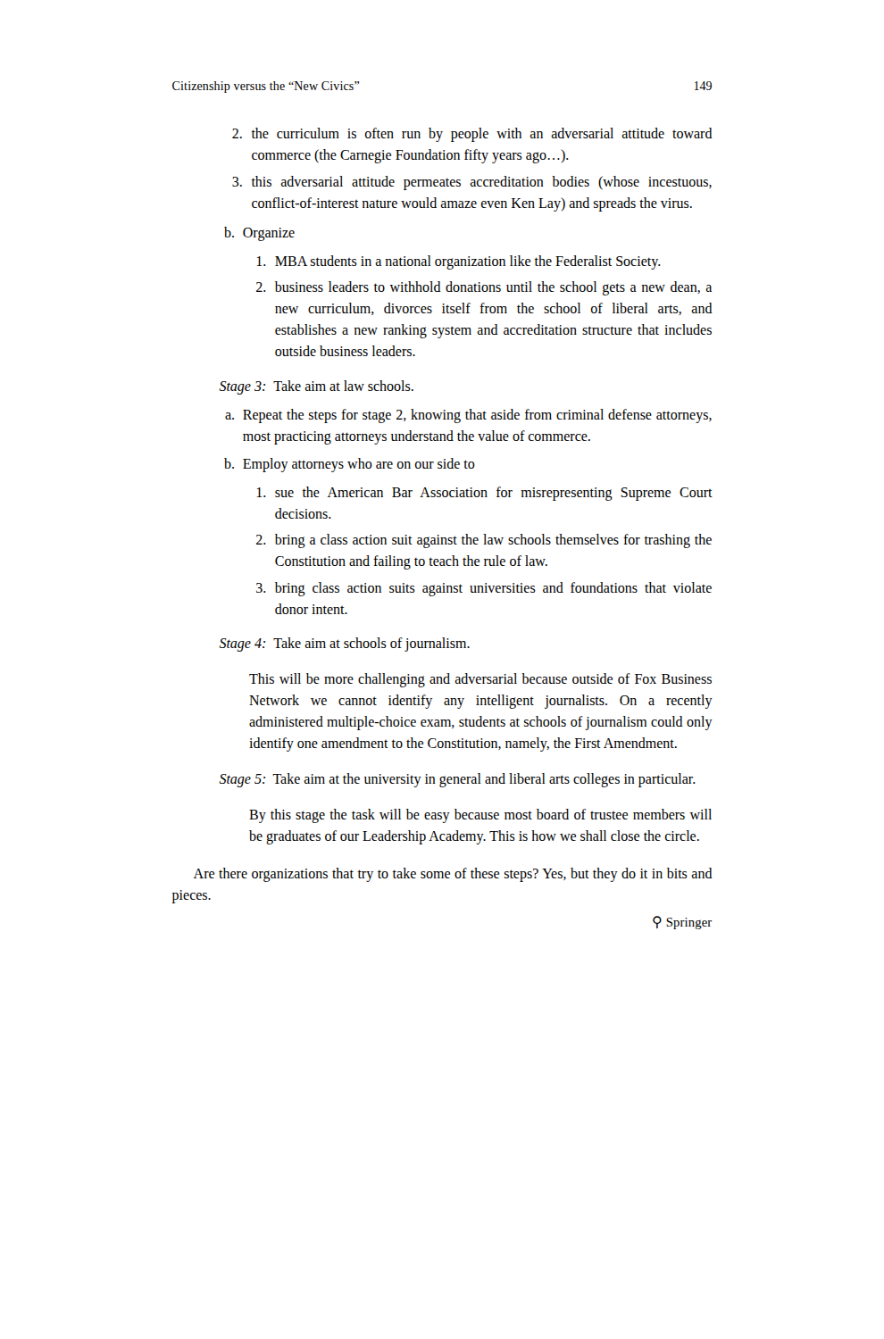Citizenship versus the “New Civics” 149
the curriculum is often run by people with an adversarial attitude toward commerce (the Carnegie Foundation fifty years ago…).
this adversarial attitude permeates accreditation bodies (whose incestuous, conflict-of-interest nature would amaze even Ken Lay) and spreads the virus.
Organize
MBA students in a national organization like the Federalist Society.
business leaders to withhold donations until the school gets a new dean, a new curriculum, divorces itself from the school of liberal arts, and establishes a new ranking system and accreditation structure that includes outside business leaders.
Stage 3: Take aim at law schools.
Repeat the steps for stage 2, knowing that aside from criminal defense attorneys, most practicing attorneys understand the value of commerce.
Employ attorneys who are on our side to
sue the American Bar Association for misrepresenting Supreme Court decisions.
bring a class action suit against the law schools themselves for trashing the Constitution and failing to teach the rule of law.
bring class action suits against universities and foundations that violate donor intent.
Stage 4: Take aim at schools of journalism.
This will be more challenging and adversarial because outside of Fox Business Network we cannot identify any intelligent journalists. On a recently administered multiple-choice exam, students at schools of journalism could only identify one amendment to the Constitution, namely, the First Amendment.
Stage 5: Take aim at the university in general and liberal arts colleges in particular.
By this stage the task will be easy because most board of trustee members will be graduates of our Leadership Academy. This is how we shall close the circle.
Are there organizations that try to take some of these steps? Yes, but they do it in bits and pieces.
⚲Springer